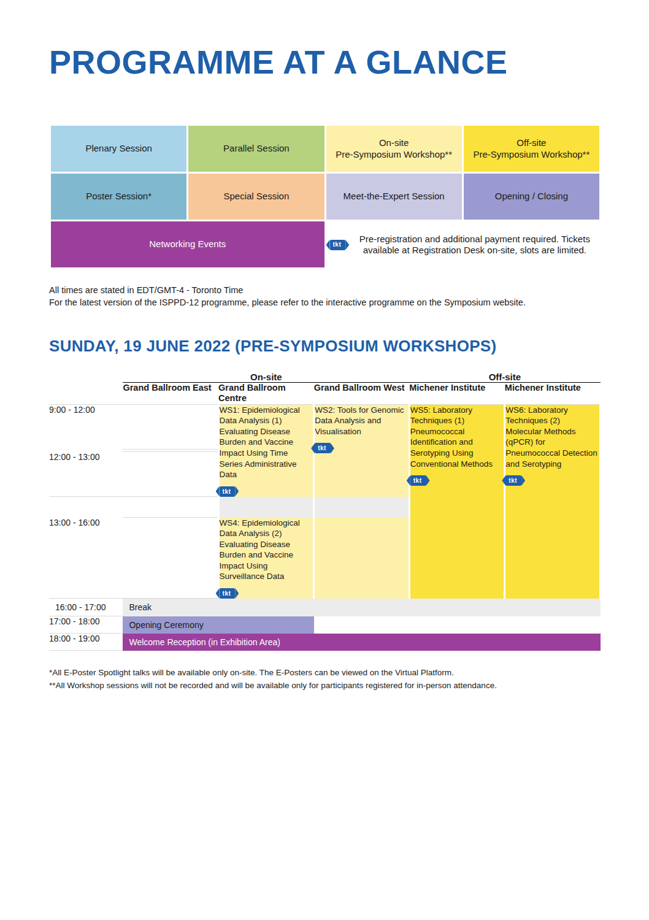Programme at a Glance
| Plenary Session | Parallel Session | On-site Pre-Symposium Workshop** | Off-site Pre-Symposium Workshop** |
| Poster Session* | Special Session | Meet-the-Expert Session | Opening / Closing |
| Networking Events | tkt Pre-registration and additional payment required. Tickets available at Registration Desk on-site, slots are limited. |
All times are stated in EDT/GMT-4 - Toronto Time
For the latest version of the ISPPD-12 programme, please refer to the interactive programme on the Symposium website.
Sunday, 19 June 2022 (Pre-Symposium Workshops)
| | On-site | Off-site |
| | Grand Ballroom East | Grand Ballroom Centre | Grand Ballroom West | Michener Institute | Michener Institute |
| 9:00 - 12:00 | | WS1: Epidemiological Data Analysis (1) Evaluating Disease Burden and Vaccine Impact Using Time Series Administrative Data tkt | WS2: Tools for Genomic Data Analysis and Visualisation tkt | WS5: Laboratory Techniques (1) Pneumococcal Identification and Serotyping Using Conventional Methods tkt | WS6: Laboratory Techniques (2) Molecular Methods (qPCR) for Pneumococcal Detection and Serotyping tkt |
| 12:00 - 13:00 | |
| 13:00 - 16:00 | | WS4: Epidemiological Data Analysis (2) Evaluating Disease Burden and Vaccine Impact Using Surveillance Data tkt | |
| 16:00 - 17:00 | Break |
| 17:00 - 18:00 | Opening Ceremony | |
| 18:00 - 19:00 | Welcome Reception (in Exhibition Area) |
*All E-Poster Spotlight talks will be available only on-site. The E-Posters can be viewed on the Virtual Platform.
**All Workshop sessions will not be recorded and will be available only for participants registered for in-person attendance.